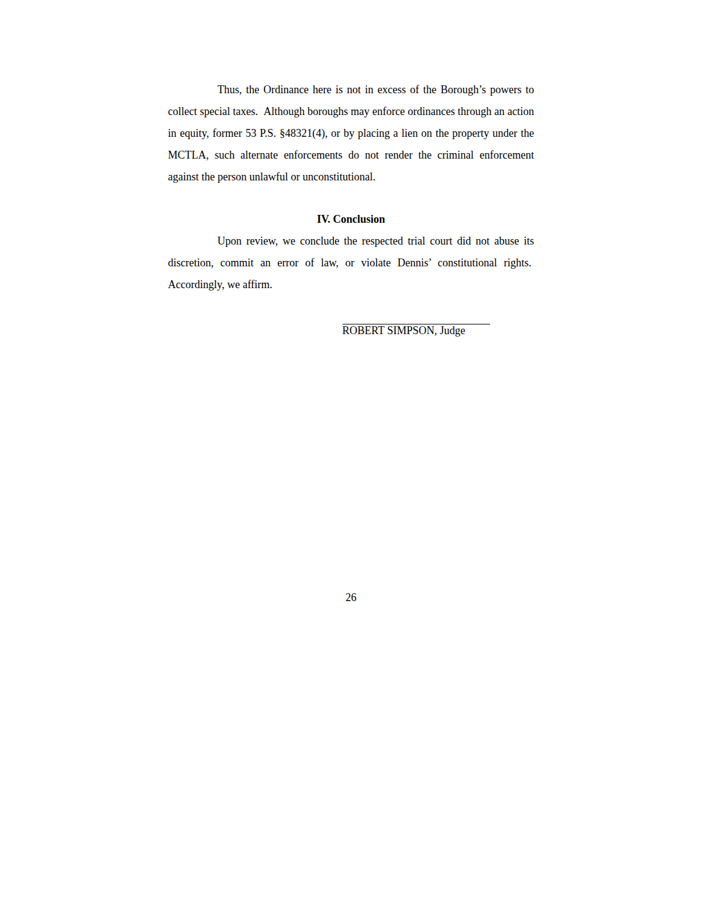Thus, the Ordinance here is not in excess of the Borough’s powers to collect special taxes. Although boroughs may enforce ordinances through an action in equity, former 53 P.S. §48321(4), or by placing a lien on the property under the MCTLA, such alternate enforcements do not render the criminal enforcement against the person unlawful or unconstitutional.
IV. Conclusion
Upon review, we conclude the respected trial court did not abuse its discretion, commit an error of law, or violate Dennis’ constitutional rights. Accordingly, we affirm.
ROBERT SIMPSON, Judge
26